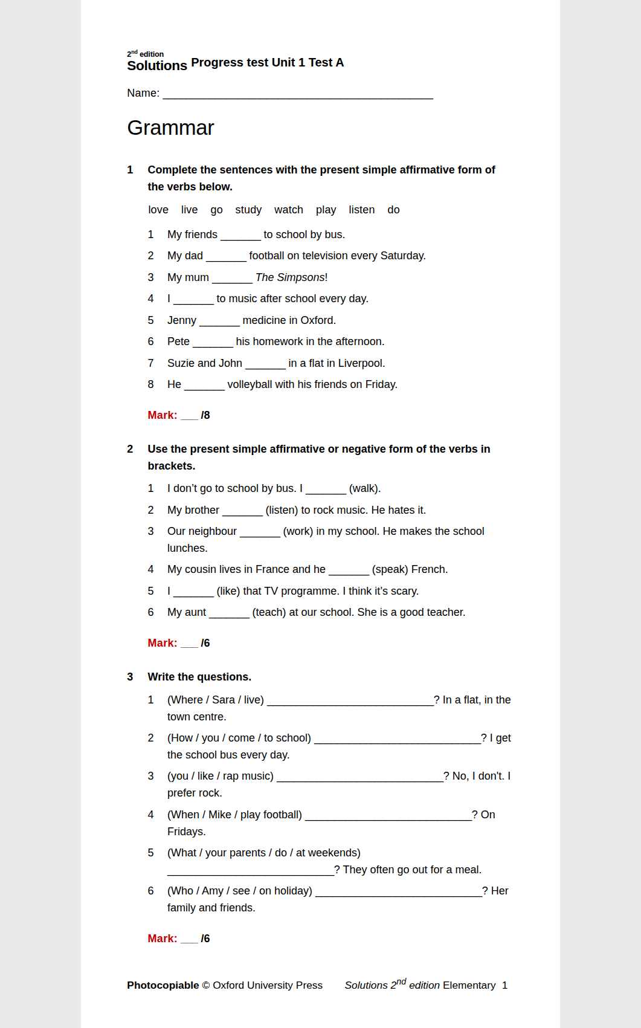2nd edition Solutions
Progress test Unit 1 Test A
Name: _______________________________________________
Grammar
1
Complete the sentences with the present simple affirmative form of the verbs below.
love live go study watch play listen do
1 My friends _______ to school by bus.
2 My dad _______ football on television every Saturday.
3 My mum _______ The Simpsons!
4 I _______ to music after school every day.
5 Jenny _______ medicine in Oxford.
6 Pete _______ his homework in the afternoon.
7 Suzie and John _______ in a flat in Liverpool.
8 He _______ volleyball with his friends on Friday.
Mark: ___ /8
2
Use the present simple affirmative or negative form of the verbs in brackets.
1 I don’t go to school by bus. I _______ (walk).
2 My brother _______ (listen) to rock music. He hates it.
3 Our neighbour _______ (work) in my school. He makes the school lunches.
4 My cousin lives in France and he _______ (speak) French.
5 I _______ (like) that TV programme. I think it’s scary.
6 My aunt _______ (teach) at our school. She is a good teacher.
Mark: ___ /6
3
Write the questions.
1(Where / Sara / live) _____________________________? In a flat, in the town centre.
2(How / you / come / to school) _____________________________? I get the school bus every day.
3(you / like / rap music) _____________________________? No, I don't. I prefer rock.
4(When / Mike / play football) _____________________________? On Fridays.
5(What / your parents / do / at weekends) _____________________________? They often go out for a meal.
6(Who / Amy / see / on holiday) _____________________________? Her family and friends.
Mark: ___ /6
Photocopiable © Oxford University Press Solutions 2nd edition Elementary 1